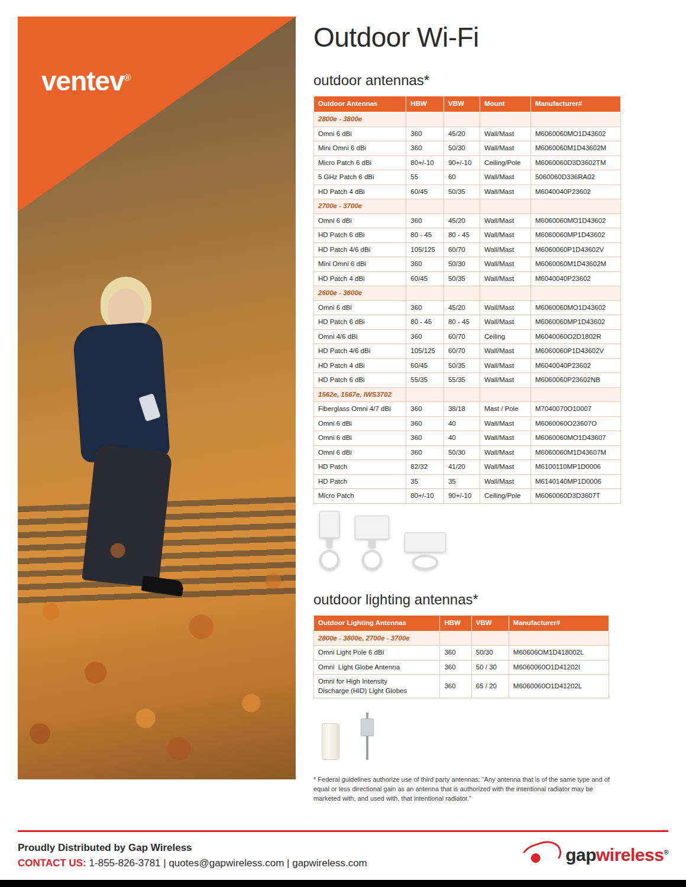ventev®
Outdoor Wi-Fi
outdoor antennas*
| Outdoor Antennas | HBW | VBW | Mount | Manufacturer# |
| --- | --- | --- | --- | --- |
| 2800e - 3800e | | | | |
| Omni 6 dBi | 360 | 45/20 | Wall/Mast | M6060060MO1D43602 |
| Mini Omni 6 dBi | 360 | 50/30 | Wall/Mast | M6060060M1D43602M |
| Micro Patch 6 dBi | 80+/-10 | 90+/-10 | Ceiling/Pole | M6060060D3D3602TM |
| 5 GHz Patch 6 dBi | 55 | 60 | Wall/Mast | 5060060D336RA02 |
| HD Patch 4 dBi | 60/45 | 50/35 | Wall/Mast | M6040040P23602 |
| 2700e - 3700e | | | | |
| Omni 6 dBi | 360 | 45/20 | Wall/Mast | M6060060MO1D43602 |
| HD Patch 6 dBi | 80 - 45 | 80 - 45 | Wall/Mast | M6060060MP1D43602 |
| HD Patch 4/6 dBi | 105/125 | 60/70 | Wall/Mast | M6060060P1D43602V |
| Mini Omni 6 dBi | 360 | 50/30 | Wall/Mast | M6060060M1D43602M |
| HD Patch 4 dBi | 60/45 | 50/35 | Wall/Mast | M6040040P23602 |
| 2600e - 3600e | | | | |
| Omni 6 dBi | 360 | 45/20 | Wall/Mast | M6060060MO1D43602 |
| HD Patch 6 dBi | 80 - 45 | 80 - 45 | Wall/Mast | M6060060MP1D43602 |
| Omni 4/6 dBi | 360 | 60/70 | Ceiling | M6040060O2D1802R |
| HD Patch 4/6 dBi | 105/125 | 60/70 | Wall/Mast | M6060060P1D43602V |
| HD Patch 4 dBi | 60/45 | 50/35 | Wall/Mast | M6040040P23602 |
| HD Patch 6 dBi | 55/35 | 55/35 | Wall/Mast | M6060060P23602NB |
| 1562e, 1567e, IWS3702 | | | | |
| Fiberglass Omni 4/7 dBi | 360 | 38/18 | Mast / Pole | M7040070O10007 |
| Omni 6 dBi | 360 | 40 | Wall/Mast | M6060060O23607O |
| Omni 6 dBi | 360 | 40 | Wall/Mast | M6060060MO1D43607 |
| Omni 6 dBi | 360 | 50/30 | Wall/Mast | M6060060M1D43607M |
| HD Patch | 82/32 | 41/20 | Wall/Mast | M6100110MP1D0006 |
| HD Patch | 35 | 35 | Wall/Mast | M6140140MP1D0006 |
| Micro Patch | 80+/-10 | 90+/-10 | Ceiling/Pole | M6060060D3D3607T |
outdoor lighting antennas*
| Outdoor Lighting Antennas | HBW | VBW | Manufacturer# |
| --- | --- | --- | --- |
| 2800e - 3800e, 2700e - 3700e | | | |
| Omni Light Pole 6 dBi | 360 | 50/30 | M60606OM1D418002L |
| Omni Light Globe Antenna | 360 | 50 / 30 | M6060060O1D41202I |
| Omni for High Intensity Discharge (HID) Light Globes | 360 | 65 / 20 | M6060060O1D41202L |
* Federal guidelines authorize use of third party antennas: “Any antenna that is of the same type and of equal or less directional gain as an antenna that is authorized with the intentional radiator may be marketed with, and used with, that intentional radiator.”
Proudly Distributed by Gap Wireless
CONTACT US: 1-855-826-3781 | quotes@gapwireless.com | gapwireless.com
gapwireless®